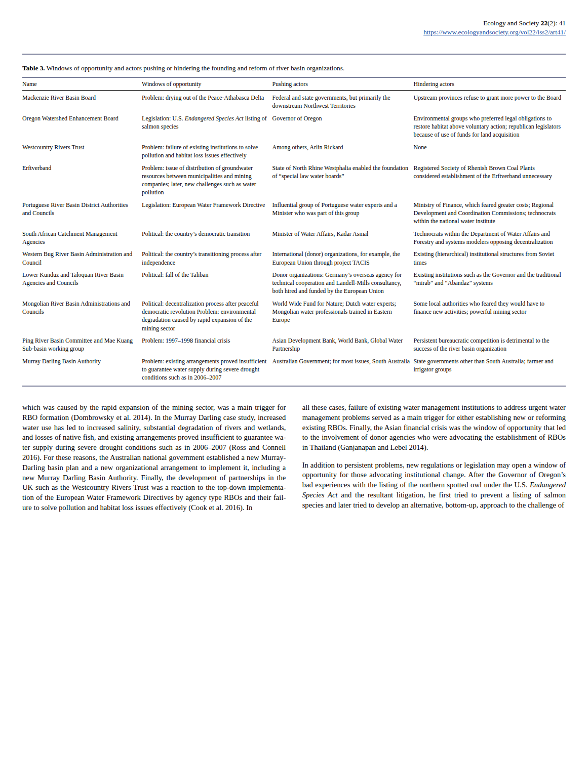Ecology and Society 22(2): 41
https://www.ecologyandsociety.org/vol22/iss2/art41/
Table 3. Windows of opportunity and actors pushing or hindering the founding and reform of river basin organizations.
| Name | Windows of opportunity | Pushing actors | Hindering actors |
| --- | --- | --- | --- |
| Mackenzie River Basin Board | Problem: drying out of the Peace-Athabasca Delta | Federal and state governments, but primarily the downstream Northwest Territories | Upstream provinces refuse to grant more power to the Board |
| Oregon Watershed Enhancement Board | Legislation: U.S. Endangered Species Act listing of salmon species | Governor of Oregon | Environmental groups who preferred legal obligations to restore habitat above voluntary action; republican legislators because of use of funds for land acquisition |
| Westcountry Rivers Trust | Problem: failure of existing institutions to solve pollution and habitat loss issues effectively | Among others, Arlin Rickard | None |
| Erftverband | Problem: issue of distribution of groundwater resources between municipalities and mining companies; later, new challenges such as water pollution | State of North Rhine Westphalia enabled the foundation of “special law water boards” | Registered Society of Rhenish Brown Coal Plants considered establishment of the Erftverband unnecessary |
| Portuguese River Basin District Authorities and Councils | Legislation: European Water Framework Directive | Influential group of Portuguese water experts and a Minister who was part of this group | Ministry of Finance, which feared greater costs; Regional Development and Coordination Commissions; technocrats within the national water institute |
| South African Catchment Management Agencies | Political: the country’s democratic transition | Minister of Water Affairs, Kadar Asmal | Technocrats within the Department of Water Affairs and Forestry and systems modelers opposing decentralization |
| Western Bug River Basin Administration and Council | Political: the country’s transitioning process after independence | International (donor) organizations, for example, the European Union through project TACIS | Existing (hierarchical) institutional structures from Soviet times |
| Lower Kunduz and Taloquan River Basin Agencies and Councils | Political: fall of the Taliban | Donor organizations: Germany’s overseas agency for technical cooperation and Landell-Mills consultancy, both hired and funded by the European Union | Existing institutions such as the Governor and the traditional “mirab” and “Abandaz” systems |
| Mongolian River Basin Administrations and Councils | Political: decentralization process after peaceful democratic revolution Problem: environmental degradation caused by rapid expansion of the mining sector | World Wide Fund for Nature; Dutch water experts; Mongolian water professionals trained in Eastern Europe | Some local authorities who feared they would have to finance new activities; powerful mining sector |
| Ping River Basin Committee and Mae Kuang Sub-basin working group | Problem: 1997–1998 financial crisis | Asian Development Bank, World Bank, Global Water Partnership | Persistent bureaucratic competition is detrimental to the success of the river basin organization |
| Murray Darling Basin Authority | Problem: existing arrangements proved insufficient to guarantee water supply during severe drought conditions such as in 2006–2007 | Australian Government; for most issues, South Australia | State governments other than South Australia; farmer and irrigator groups |
which was caused by the rapid expansion of the mining sector, was a main trigger for RBO formation (Dombrowsky et al. 2014). In the Murray Darling case study, increased water use has led to increased salinity, substantial degradation of rivers and wetlands, and losses of native fish, and existing arrangements proved insufficient to guarantee water supply during severe drought conditions such as in 2006–2007 (Ross and Connell 2016). For these reasons, the Australian national government established a new Murray-Darling basin plan and a new organizational arrangement to implement it, including a new Murray Darling Basin Authority. Finally, the development of partnerships in the UK such as the Westcountry Rivers Trust was a reaction to the top-down implementation of the European Water Framework Directives by agency type RBOs and their failure to solve pollution and habitat loss issues effectively (Cook et al. 2016). In
all these cases, failure of existing water management institutions to address urgent water management problems served as a main trigger for either establishing new or reforming existing RBOs. Finally, the Asian financial crisis was the window of opportunity that led to the involvement of donor agencies who were advocating the establishment of RBOs in Thailand (Ganjanapan and Lebel 2014).
In addition to persistent problems, new regulations or legislation may open a window of opportunity for those advocating institutional change. After the Governor of Oregon’s bad experiences with the listing of the northern spotted owl under the U.S. Endangered Species Act and the resultant litigation, he first tried to prevent a listing of salmon species and later tried to develop an alternative, bottom-up, approach to the challenge of